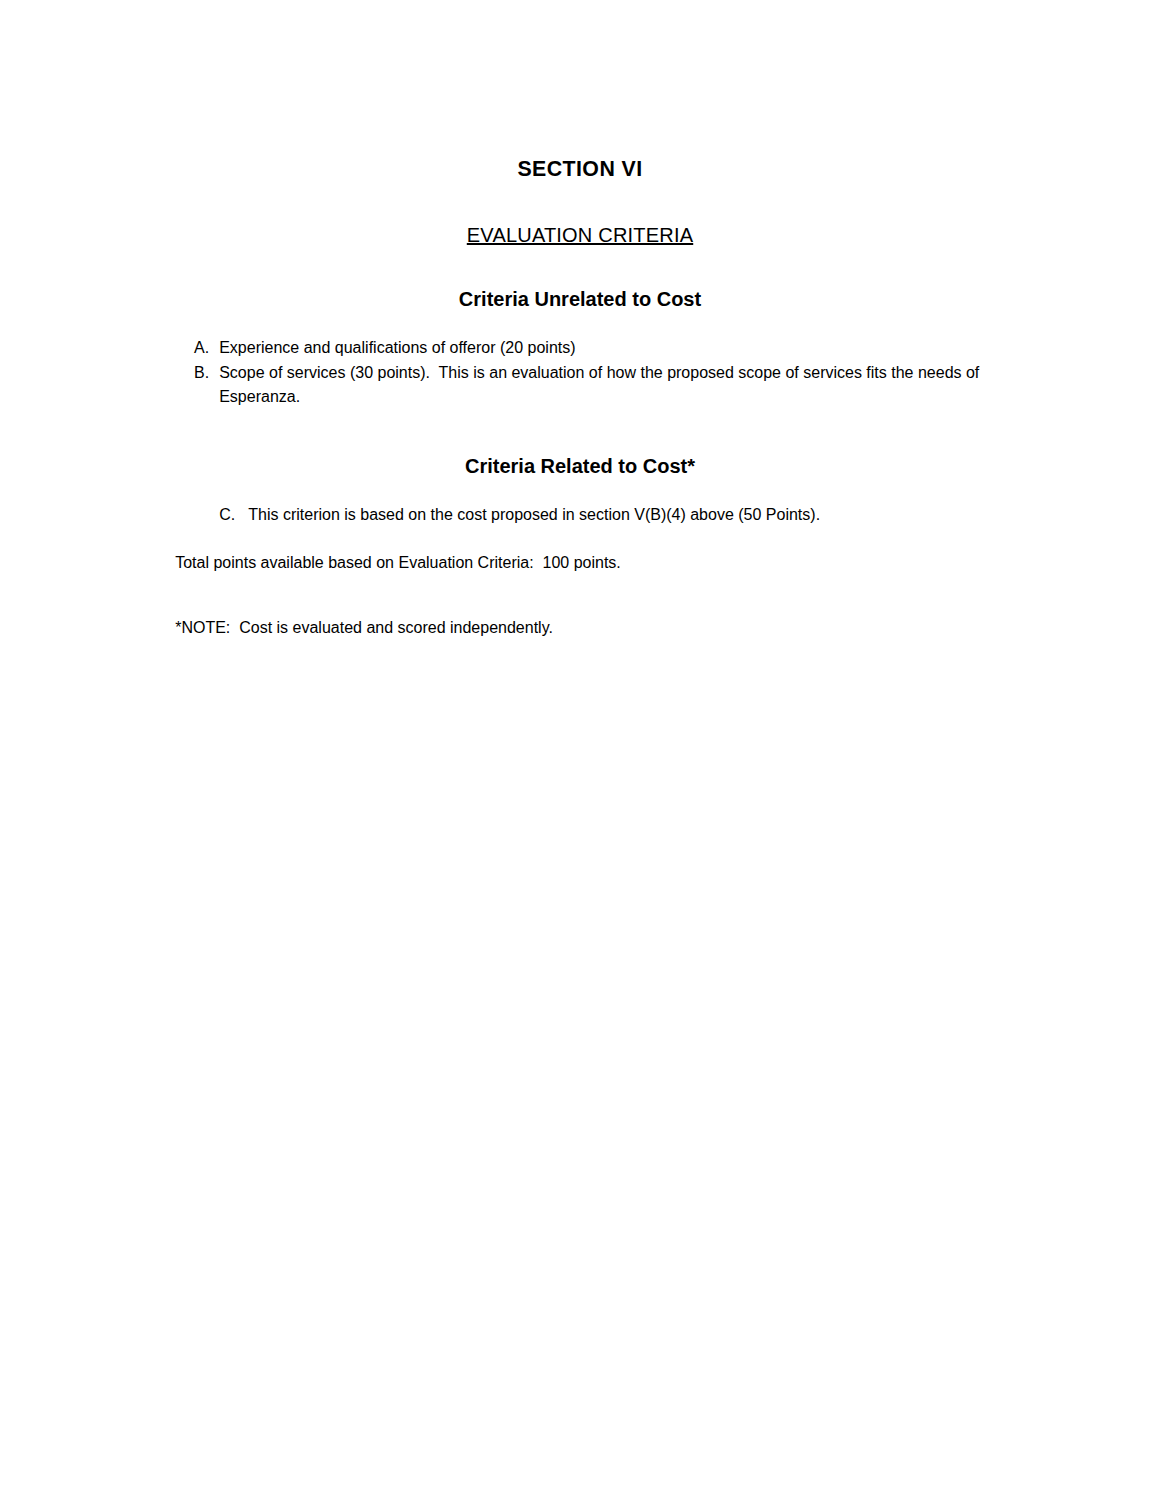SECTION VI
EVALUATION CRITERIA
Criteria Unrelated to Cost
Experience and qualifications of offeror (20 points)
Scope of services (30 points). This is an evaluation of how the proposed scope of services fits the needs of Esperanza.
Criteria Related to Cost*
C. This criterion is based on the cost proposed in section V(B)(4) above (50 Points).
Total points available based on Evaluation Criteria: 100 points.
*NOTE: Cost is evaluated and scored independently.